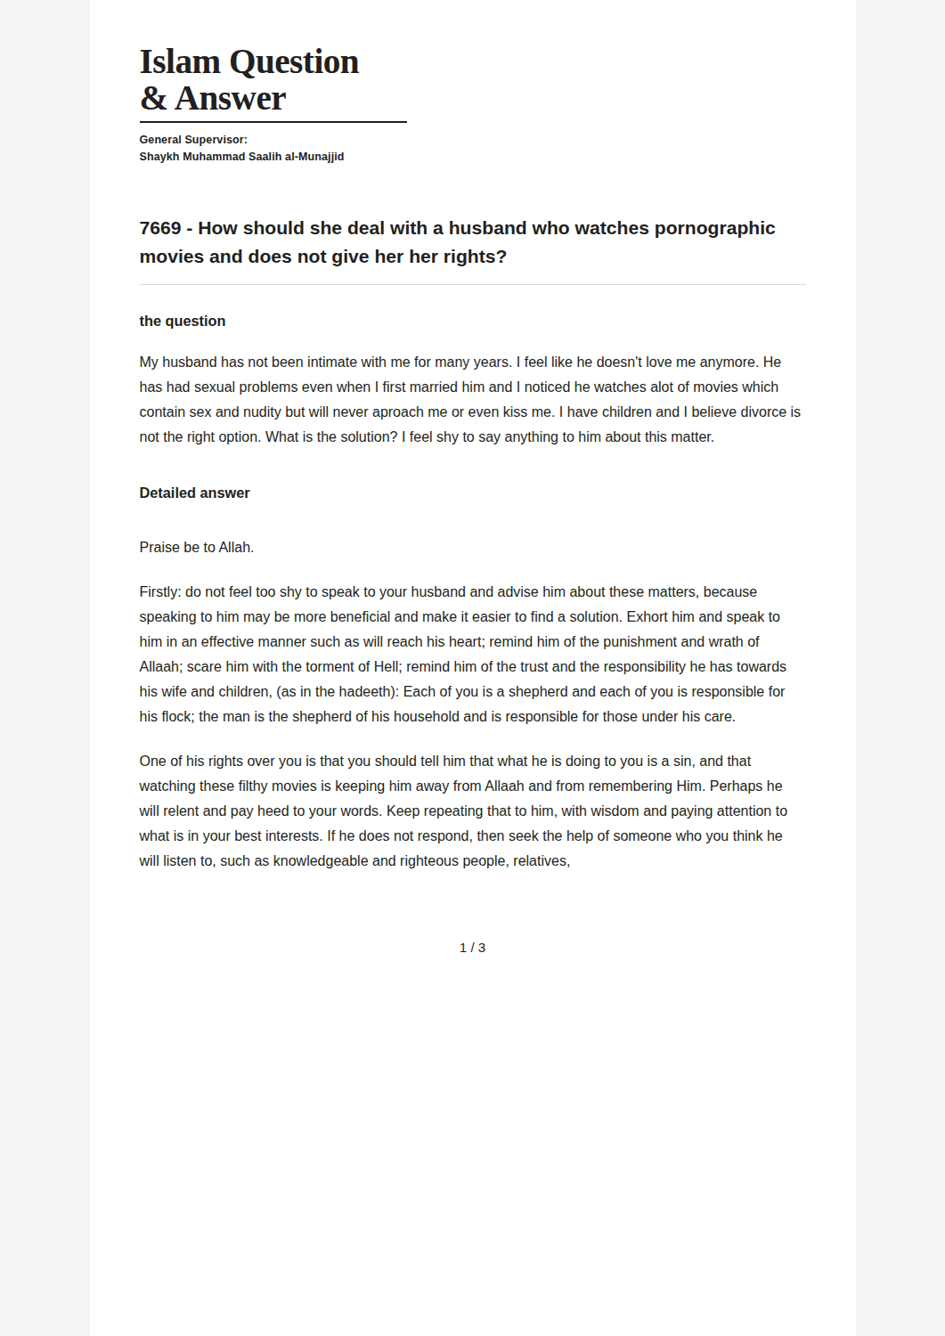Islam Question & Answer
General Supervisor: Shaykh Muhammad Saalih al-Munajjid
7669 - How should she deal with a husband who watches pornographic movies and does not give her her rights?
the question
My husband has not been intimate with me for many years. I feel like he doesn't love me anymore. He has had sexual problems even when I first married him and I noticed he watches alot of movies which contain sex and nudity but will never aproach me or even kiss me. I have children and I believe divorce is not the right option. What is the solution? I feel shy to say anything to him about this matter.
Detailed answer
Praise be to Allah.
Firstly: do not feel too shy to speak to your husband and advise him about these matters, because speaking to him may be more beneficial and make it easier to find a solution. Exhort him and speak to him in an effective manner such as will reach his heart; remind him of the punishment and wrath of Allaah; scare him with the torment of Hell; remind him of the trust and the responsibility he has towards his wife and children, (as in the hadeeth): Each of you is a shepherd and each of you is responsible for his flock; the man is the shepherd of his household and is responsible for those under his care.
One of his rights over you is that you should tell him that what he is doing to you is a sin, and that watching these filthy movies is keeping him away from Allaah and from remembering Him. Perhaps he will relent and pay heed to your words. Keep repeating that to him, with wisdom and paying attention to what is in your best interests. If he does not respond, then seek the help of someone who you think he will listen to, such as knowledgeable and righteous people, relatives,
1 / 3